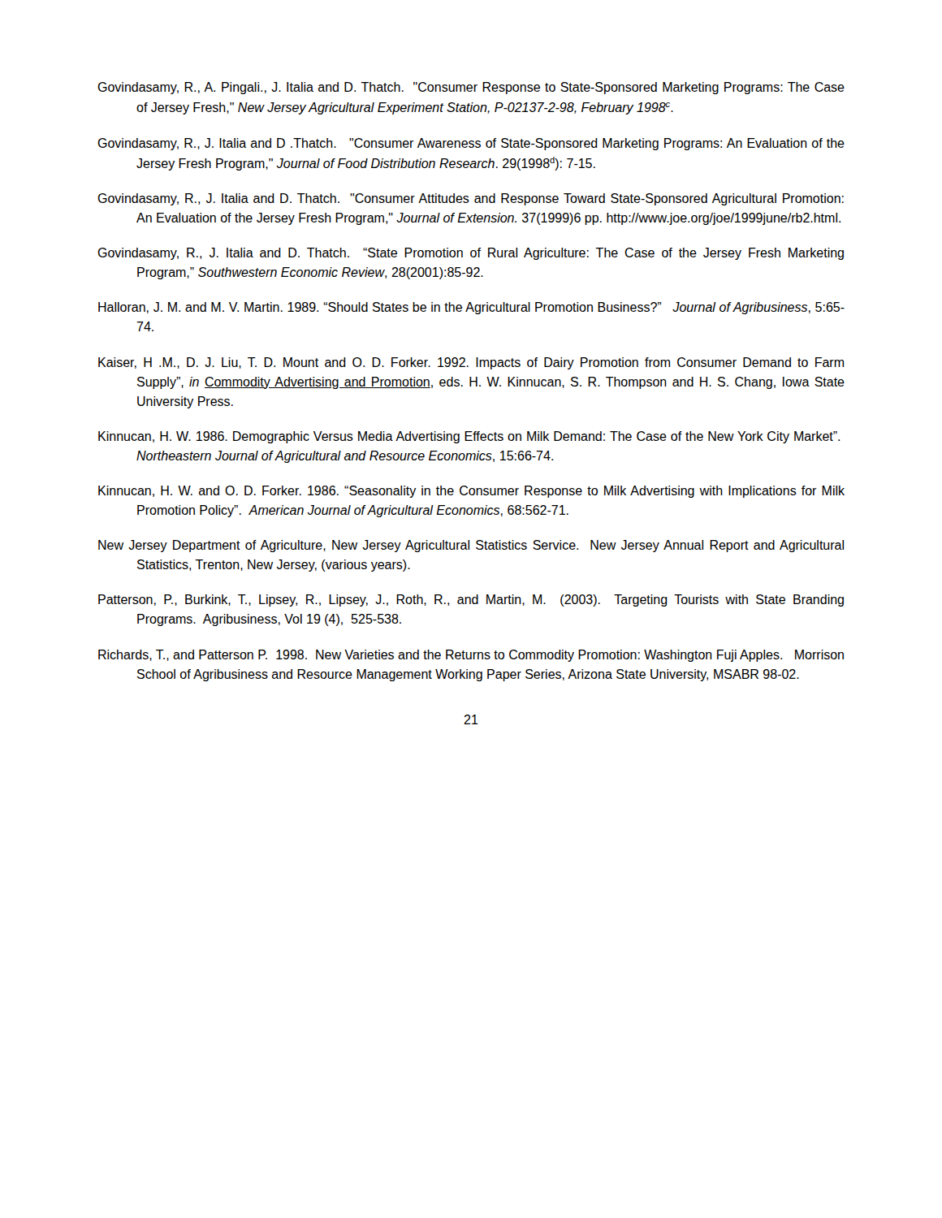Govindasamy, R., A. Pingali., J. Italia and D. Thatch. "Consumer Response to State-Sponsored Marketing Programs: The Case of Jersey Fresh," New Jersey Agricultural Experiment Station, P-02137-2-98, February 1998c.
Govindasamy, R., J. Italia and D .Thatch. "Consumer Awareness of State-Sponsored Marketing Programs: An Evaluation of the Jersey Fresh Program," Journal of Food Distribution Research. 29(1998d): 7-15.
Govindasamy, R., J. Italia and D. Thatch. "Consumer Attitudes and Response Toward State-Sponsored Agricultural Promotion: An Evaluation of the Jersey Fresh Program," Journal of Extension. 37(1999)6 pp. http://www.joe.org/joe/1999june/rb2.html.
Govindasamy, R., J. Italia and D. Thatch. “State Promotion of Rural Agriculture: The Case of the Jersey Fresh Marketing Program,” Southwestern Economic Review, 28(2001):85-92.
Halloran, J. M. and M. V. Martin. 1989. “Should States be in the Agricultural Promotion Business?” Journal of Agribusiness, 5:65-74.
Kaiser, H .M., D. J. Liu, T. D. Mount and O. D. Forker. 1992. Impacts of Dairy Promotion from Consumer Demand to Farm Supply”, in Commodity Advertising and Promotion, eds. H. W. Kinnucan, S. R. Thompson and H. S. Chang, Iowa State University Press.
Kinnucan, H. W. 1986. Demographic Versus Media Advertising Effects on Milk Demand: The Case of the New York City Market”. Northeastern Journal of Agricultural and Resource Economics, 15:66-74.
Kinnucan, H. W. and O. D. Forker. 1986. “Seasonality in the Consumer Response to Milk Advertising with Implications for Milk Promotion Policy”. American Journal of Agricultural Economics, 68:562-71.
New Jersey Department of Agriculture, New Jersey Agricultural Statistics Service. New Jersey Annual Report and Agricultural Statistics, Trenton, New Jersey, (various years).
Patterson, P., Burkink, T., Lipsey, R., Lipsey, J., Roth, R., and Martin, M. (2003). Targeting Tourists with State Branding Programs. Agribusiness, Vol 19 (4), 525-538.
Richards, T., and Patterson P. 1998. New Varieties and the Returns to Commodity Promotion: Washington Fuji Apples. Morrison School of Agribusiness and Resource Management Working Paper Series, Arizona State University, MSABR 98-02.
21